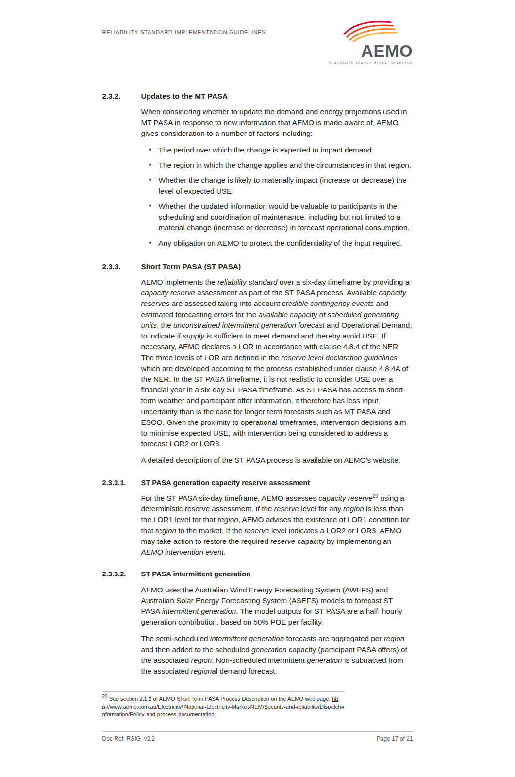Reliability Standard Implementation Guidelines
AEMO
Australian Energy Market Operator
2.3.2.
Updates to the MT PASA
When considering whether to update the demand and energy projections used in MT PASA in response to new information that AEMO is made aware of, AEMO gives consideration to a number of factors including:
The period over which the change is expected to impact demand.
The region in which the change applies and the circumstances in that region.
Whether the change is likely to materially impact (increase or decrease) the level of expected USE.
Whether the updated information would be valuable to participants in the scheduling and coordination of maintenance, including but not limited to a material change (increase or decrease) in forecast operational consumption.
Any obligation on AEMO to protect the confidentiality of the input required.
2.3.3.
Short Term PASA (ST PASA)
AEMO implements the reliability standard over a six-day timeframe by providing a capacity reserve assessment as part of the ST PASA process. Available capacity reserves are assessed taking into account credible contingency events and estimated forecasting errors for the available capacity of scheduled generating units, the unconstrained intermittent generation forecast and Operational Demand, to indicate if supply is sufficient to meet demand and thereby avoid USE. If necessary, AEMO declares a LOR in accordance with clause 4.8.4 of the NER. The three levels of LOR are defined in the reserve level declaration guidelines which are developed according to the process established under clause 4.8.4A of the NER. In the ST PASA timeframe, it is not realistic to consider USE over a financial year in a six-day ST PASA timeframe. As ST PASA has access to short-term weather and participant offer information, it therefore has less input uncertainty than is the case for longer term forecasts such as MT PASA and ESOO. Given the proximity to operational timeframes, intervention decisions aim to minimise expected USE, with intervention being considered to address a forecast LOR2 or LOR3.
A detailed description of the ST PASA process is available on AEMO’s website.
2.3.3.1.
ST PASA generation capacity reserve assessment
For the ST PASA six-day timeframe, AEMO assesses capacity reserve20 using a deterministic reserve assessment. If the reserve level for any region is less than the LOR1 level for that region, AEMO advises the existence of LOR1 condition for that region to the market. If the reserve level indicates a LOR2 or LOR3, AEMO may take action to restore the required reserve capacity by implementing an AEMO intervention event.
2.3.3.2.
ST PASA intermittent generation
AEMO uses the Australian Wind Energy Forecasting System (AWEFS) and Australian Solar Energy Forecasting System (ASEFS) models to forecast ST PASA intermittent generation. The model outputs for ST PASA are a half–hourly generation contribution, based on 50% POE per facility.
The semi-scheduled intermittent generation forecasts are aggregated per region and then added to the scheduled generation capacity (participant PASA offers) of the associated region. Non-scheduled intermittent generation is subtracted from the associated regional demand forecast.
20 See section 2.1.2 of AEMO Short Term PASA Process Description on the AEMO web page: http://www.aemo.com.au/Electricity/ National-Electricity-Market-NEM/Security-and-reliability/Dispatch-information/Policy-and-process-documentation
Doc Ref: RSIG_v2.2
Page 17 of 21